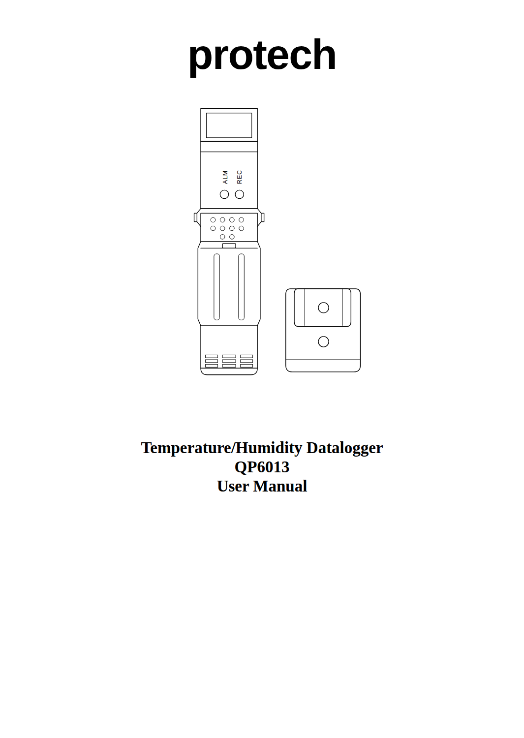protech
QP6013 datalogger with bracket Outline drawing of a handheld datalogger showing display window, REC and ALM indicator lights, a sensor grille, and a separate mounting bracket. REC ALM
Temperature/Humidity Datalogger
QP6013
User Manual